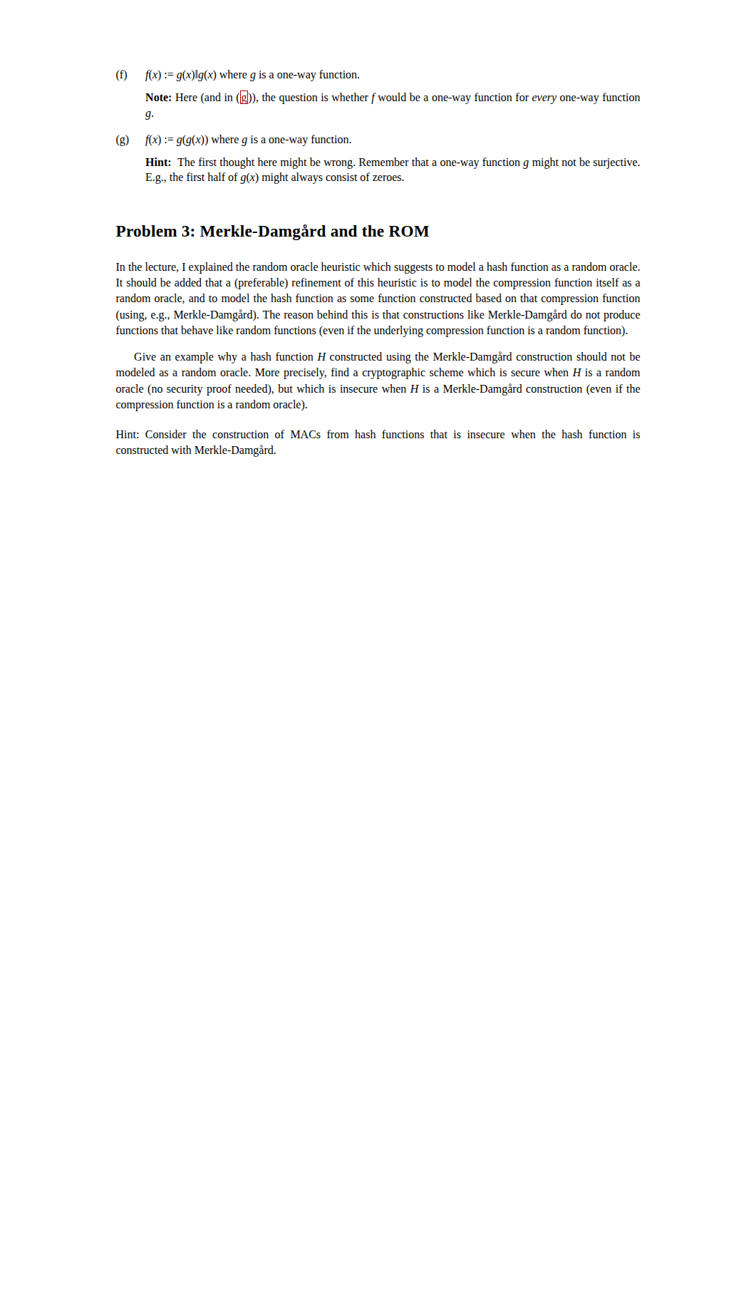(f) f(x) := g(x)‖g(x) where g is a one-way function.
Note: Here (and in (g)), the question is whether f would be a one-way function for every one-way function g.
(g) f(x) := g(g(x)) where g is a one-way function.
Hint: The first thought here might be wrong. Remember that a one-way function g might not be surjective. E.g., the first half of g(x) might always consist of zeroes.
Problem 3: Merkle-Damgård and the ROM
In the lecture, I explained the random oracle heuristic which suggests to model a hash function as a random oracle. It should be added that a (preferable) refinement of this heuristic is to model the compression function itself as a random oracle, and to model the hash function as some function constructed based on that compression function (using, e.g., Merkle-Damgård). The reason behind this is that constructions like Merkle-Damgård do not produce functions that behave like random functions (even if the underlying compression function is a random function).
Give an example why a hash function H constructed using the Merkle-Damgård construction should not be modeled as a random oracle. More precisely, find a cryptographic scheme which is secure when H is a random oracle (no security proof needed), but which is insecure when H is a Merkle-Damgård construction (even if the compression function is a random oracle).
Hint: Consider the construction of MACs from hash functions that is insecure when the hash function is constructed with Merkle-Damgård.
2